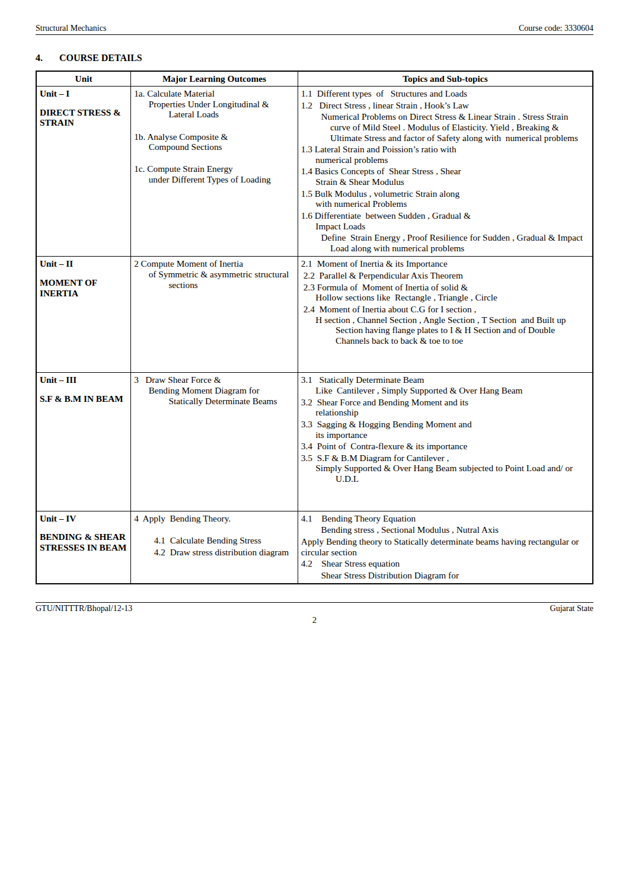Structural Mechanics Course code: 3330604
4. COURSE DETAILS
| Unit | Major Learning Outcomes | Topics and Sub-topics |
| --- | --- | --- |
| Unit – I DIRECT STRESS & STRAIN | 1a. Calculate Material Properties Under Longitudinal & Lateral Loads 1b. Analyse Composite & Compound Sections 1c. Compute Strain Energy under Different Types of Loading | 1.1 Different types of Structures and Loads 1.2 Direct Stress , linear Strain , Hook’s Law Numerical Problems on Direct Stress & Linear Strain . Stress Strain curve of Mild Steel . Modulus of Elasticity. Yield , Breaking & Ultimate Stress and factor of Safety along with numerical problems 1.3 Lateral Strain and Poission’s ratio with numerical problems 1.4 Basics Concepts of Shear Stress , Shear Strain & Shear Modulus 1.5 Bulk Modulus , volumetric Strain along with numerical Problems 1.6 Differentiate between Sudden , Gradual & Impact Loads Define Strain Energy , Proof Resilience for Sudden , Gradual & Impact Load along with numerical problems |
| Unit – II MOMENT OF INERTIA | 2 Compute Moment of Inertia of Symmetric & asymmetric structural sections | 2.1 Moment of Inertia & its Importance 2.2 Parallel & Perpendicular Axis Theorem 2.3 Formula of Moment of Inertia of solid & Hollow sections like Rectangle , Triangle , Circle 2.4 Moment of Inertia about C.G for I section , H section , Channel Section , Angle Section , T Section and Built up Section having flange plates to I & H Section and of Double Channels back to back & toe to toe |
| Unit – III S.F & B.M IN BEAM | 3 Draw Shear Force & Bending Moment Diagram for Statically Determinate Beams | 3.1 Statically Determinate Beam Like Cantilever , Simply Supported & Over Hang Beam 3.2 Shear Force and Bending Moment and its relationship 3.3 Sagging & Hogging Bending Moment and its importance 3.4 Point of Contra-flexure & its importance 3.5 S.F & B.M Diagram for Cantilever , Simply Supported & Over Hang Beam subjected to Point Load and/ or U.D.L |
| Unit – IV BENDING & SHEAR STRESSES IN BEAM | 4 Apply Bending Theory. 4.1 Calculate Bending Stress 4.2 Draw stress distribution diagram | 4.1 Bending Theory Equation Bending stress , Sectional Modulus , Nutral Axis Apply Bending theory to Statically determinate beams having rectangular or circular section 4.2 Shear Stress equation Shear Stress Distribution Diagram for |
GTU/NITTTR/Bhopal/12-13 Gujarat State
2